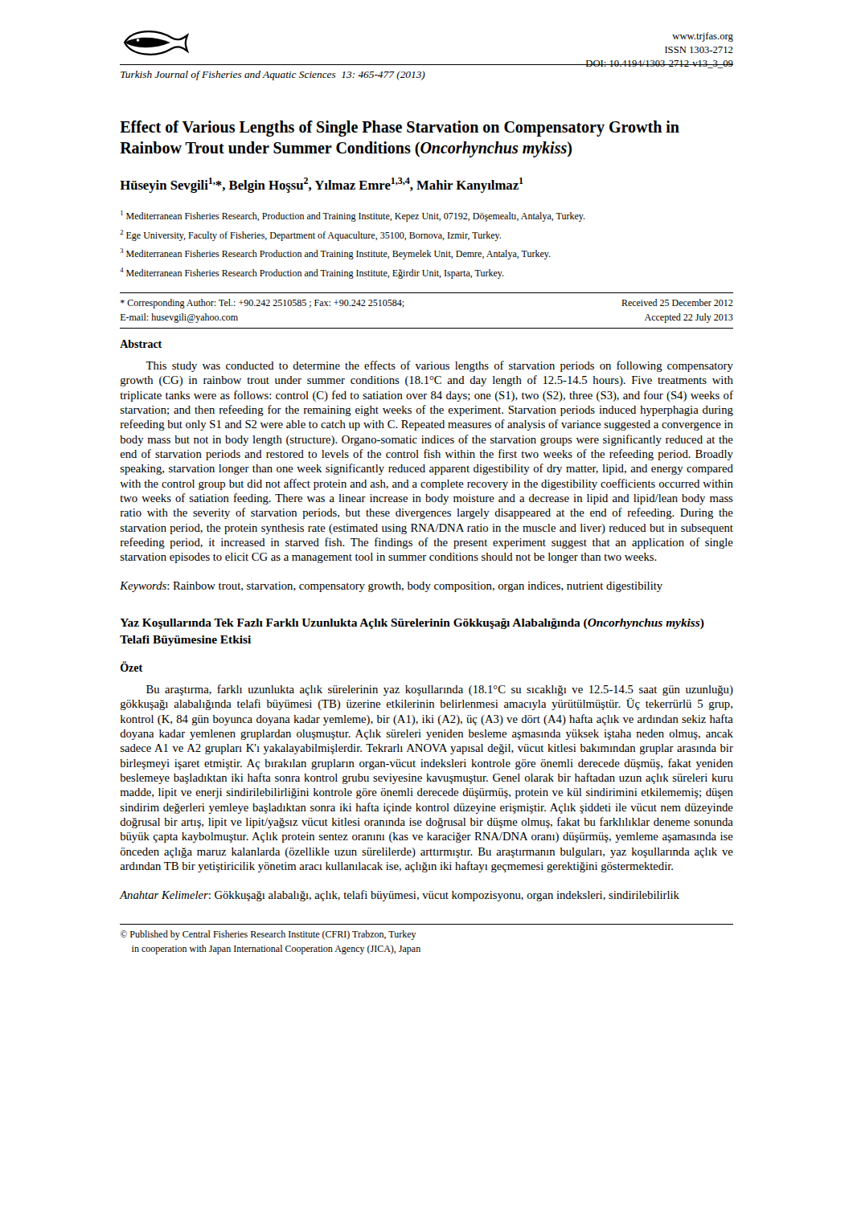www.trjfas.org
ISSN 1303-2712
DOI: 10.4194/1303-2712-v13_3_09
Turkish Journal of Fisheries and Aquatic Sciences 13: 465-477 (2013)
Effect of Various Lengths of Single Phase Starvation on Compensatory Growth in Rainbow Trout under Summer Conditions (Oncorhynchus mykiss)
Hüseyin Sevgili1,*, Belgin Hoşsu2, Yılmaz Emre1,3,4, Mahir Kanyılmaz1
1 Mediterranean Fisheries Research, Production and Training Institute, Kepez Unit, 07192, Döşemealtı, Antalya, Turkey.
2 Ege University, Faculty of Fisheries, Department of Aquaculture, 35100, Bornova, Izmir, Turkey.
3 Mediterranean Fisheries Research Production and Training Institute, Beymelek Unit, Demre, Antalya, Turkey.
4 Mediterranean Fisheries Research Production and Training Institute, Eğirdir Unit, Isparta, Turkey.
* Corresponding Author: Tel.: +90.242 2510585 ; Fax: +90.242 2510584;
E-mail: husevgili@yahoo.com
Received 25 December 2012
Accepted 22 July 2013
Abstract
This study was conducted to determine the effects of various lengths of starvation periods on following compensatory growth (CG) in rainbow trout under summer conditions (18.1°C and day length of 12.5-14.5 hours). Five treatments with triplicate tanks were as follows: control (C) fed to satiation over 84 days; one (S1), two (S2), three (S3), and four (S4) weeks of starvation; and then refeeding for the remaining eight weeks of the experiment. Starvation periods induced hyperphagia during refeeding but only S1 and S2 were able to catch up with C. Repeated measures of analysis of variance suggested a convergence in body mass but not in body length (structure). Organo-somatic indices of the starvation groups were significantly reduced at the end of starvation periods and restored to levels of the control fish within the first two weeks of the refeeding period. Broadly speaking, starvation longer than one week significantly reduced apparent digestibility of dry matter, lipid, and energy compared with the control group but did not affect protein and ash, and a complete recovery in the digestibility coefficients occurred within two weeks of satiation feeding. There was a linear increase in body moisture and a decrease in lipid and lipid/lean body mass ratio with the severity of starvation periods, but these divergences largely disappeared at the end of refeeding. During the starvation period, the protein synthesis rate (estimated using RNA/DNA ratio in the muscle and liver) reduced but in subsequent refeeding period, it increased in starved fish. The findings of the present experiment suggest that an application of single starvation episodes to elicit CG as a management tool in summer conditions should not be longer than two weeks.
Keywords: Rainbow trout, starvation, compensatory growth, body composition, organ indices, nutrient digestibility
Yaz Koşullarında Tek Fazlı Farklı Uzunlukta Açlık Sürelerinin Gökkuşağı Alabalığında (Oncorhynchus mykiss) Telafi Büyümesine Etkisi
Özet
Bu araştırma, farklı uzunlukta açlık sürelerinin yaz koşullarında (18.1°C su sıcaklığı ve 12.5-14.5 saat gün uzunluğu) gökkuşağı alabalığında telafi büyümesi (TB) üzerine etkilerinin belirlenmesi amacıyla yürütülmüştür. Üç tekerrürlü 5 grup, kontrol (K, 84 gün boyunca doyana kadar yemleme), bir (A1), iki (A2), üç (A3) ve dört (A4) hafta açlık ve ardından sekiz hafta doyana kadar yemlenen gruplardan oluşmuştur. Açlık süreleri yeniden besleme aşmasında yüksek iştaha neden olmuş, ancak sadece A1 ve A2 grupları K'ı yakalayabilmişlerdir. Tekrarlı ANOVA yapısal değil, vücut kitlesi bakımından gruplar arasında bir birleşmeyi işaret etmiştir. Aç bırakılan grupların organ-vücut indeksleri kontrole göre önemli derecede düşmüş, fakat yeniden beslemeye başladıktan iki hafta sonra kontrol grubu seviyesine kavuşmuştur. Genel olarak bir haftadan uzun açlık süreleri kuru madde, lipit ve enerji sindirilebilirliğini kontrole göre önemli derecede düşürmüş, protein ve kül sindirimini etkilememiş; düşen sindirim değerleri yemleye başladıktan sonra iki hafta içinde kontrol düzeyine erişmiştir. Açlık şiddeti ile vücut nem düzeyinde doğrusal bir artış, lipit ve lipit/yağsız vücut kitlesi oranında ise doğrusal bir düşme olmuş, fakat bu farklılıklar deneme sonunda büyük çapta kaybolmuştur. Açlık protein sentez oranını (kas ve karaciğer RNA/DNA oranı) düşürmüş, yemleme aşamasında ise önceden açlığa maruz kalanlarda (özellikle uzun sürelilerde) arttırmıştır. Bu araştırmanın bulguları, yaz koşullarında açlık ve ardından TB bir yetiştiricilik yönetim aracı kullanılacak ise, açlığın iki haftayı geçmemesi gerektiğini göstermektedir.
Anahtar Kelimeler: Gökkuşağı alabalığı, açlık, telafi büyümesi, vücut kompozisyonu, organ indeksleri, sindirilebilirlik
© Published by Central Fisheries Research Institute (CFRI) Trabzon, Turkey
in cooperation with Japan International Cooperation Agency (JICA), Japan